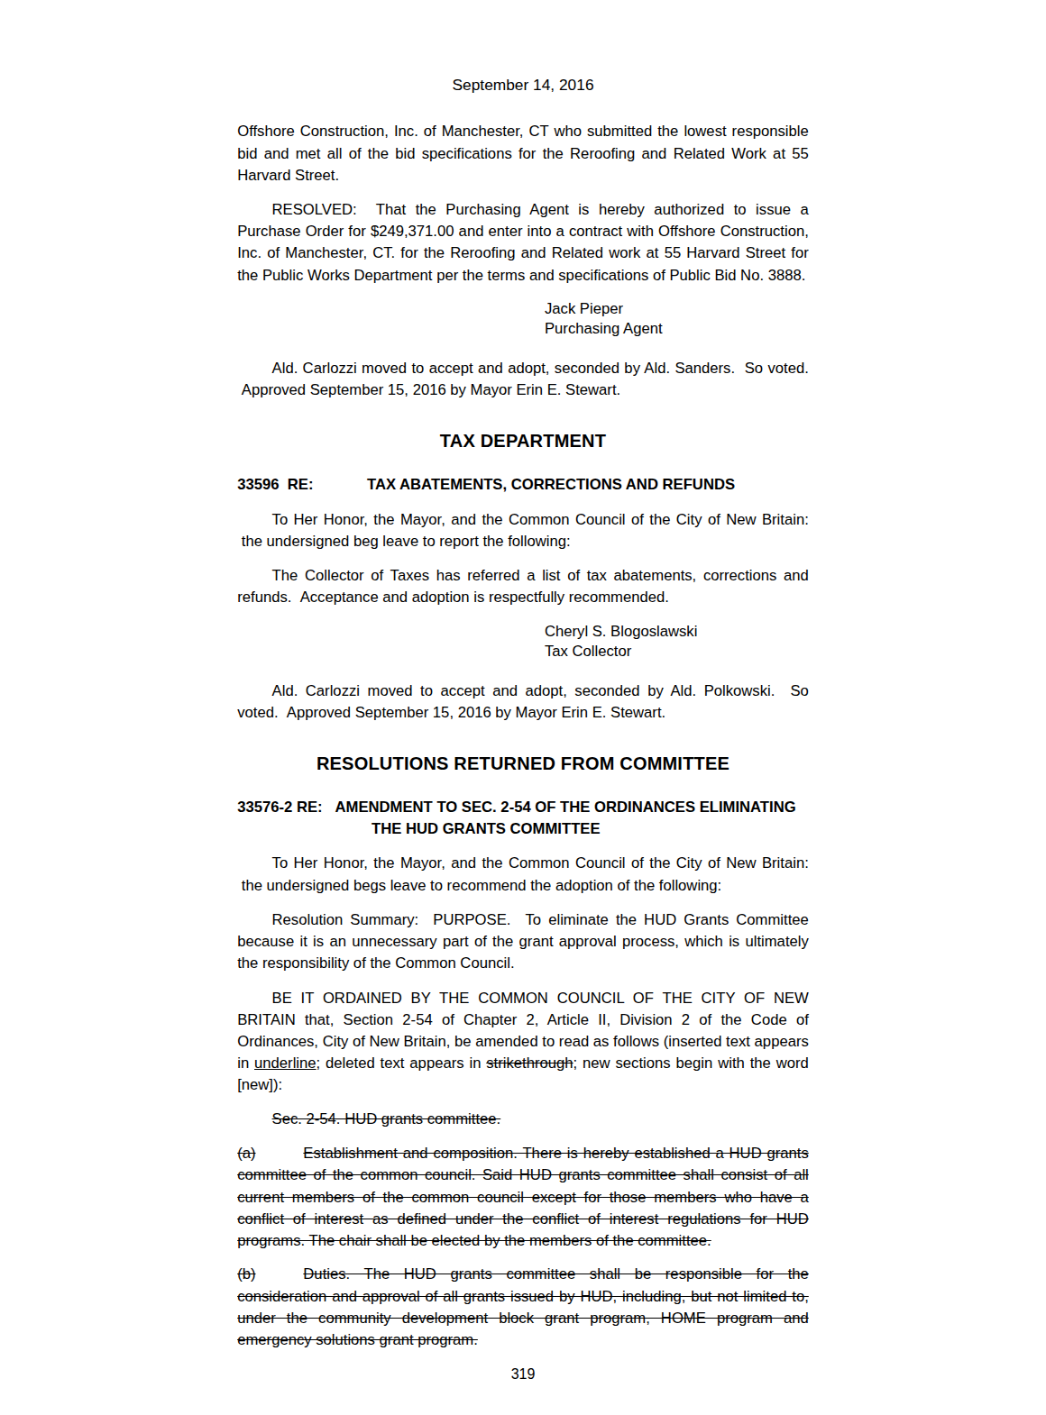September 14, 2016
Offshore Construction, Inc. of Manchester, CT who submitted the lowest responsible bid and met all of the bid specifications for the Reroofing and Related Work at 55 Harvard Street.
RESOLVED: That the Purchasing Agent is hereby authorized to issue a Purchase Order for $249,371.00 and enter into a contract with Offshore Construction, Inc. of Manchester, CT. for the Reroofing and Related work at 55 Harvard Street for the Public Works Department per the terms and specifications of Public Bid No. 3888.
Jack Pieper Purchasing Agent
Ald. Carlozzi moved to accept and adopt, seconded by Ald. Sanders. So voted. Approved September 15, 2016 by Mayor Erin E. Stewart.
TAX DEPARTMENT
33596 RE: TAX ABATEMENTS, CORRECTIONS AND REFUNDS
To Her Honor, the Mayor, and the Common Council of the City of New Britain: the undersigned beg leave to report the following:
The Collector of Taxes has referred a list of tax abatements, corrections and refunds. Acceptance and adoption is respectfully recommended.
Cheryl S. Blogoslawski Tax Collector
Ald. Carlozzi moved to accept and adopt, seconded by Ald. Polkowski. So voted. Approved September 15, 2016 by Mayor Erin E. Stewart.
RESOLUTIONS RETURNED FROM COMMITTEE
33576-2 RE: AMENDMENT TO SEC. 2-54 OF THE ORDINANCES ELIMINATING THE HUD GRANTS COMMITTEE
To Her Honor, the Mayor, and the Common Council of the City of New Britain: the undersigned begs leave to recommend the adoption of the following:
Resolution Summary: PURPOSE. To eliminate the HUD Grants Committee because it is an unnecessary part of the grant approval process, which is ultimately the responsibility of the Common Council.
BE IT ORDAINED BY THE COMMON COUNCIL OF THE CITY OF NEW BRITAIN that, Section 2-54 of Chapter 2, Article II, Division 2 of the Code of Ordinances, City of New Britain, be amended to read as follows (inserted text appears in underline; deleted text appears in strikethrough; new sections begin with the word [new]):
Sec. 2-54. HUD grants committee.
(a) Establishment and composition. There is hereby established a HUD grants committee of the common council. Said HUD grants committee shall consist of all current members of the common council except for those members who have a conflict of interest as defined under the conflict of interest regulations for HUD programs. The chair shall be elected by the members of the committee.
(b) Duties. The HUD grants committee shall be responsible for the consideration and approval of all grants issued by HUD, including, but not limited to, under the community development block grant program, HOME program and emergency solutions grant program.
319